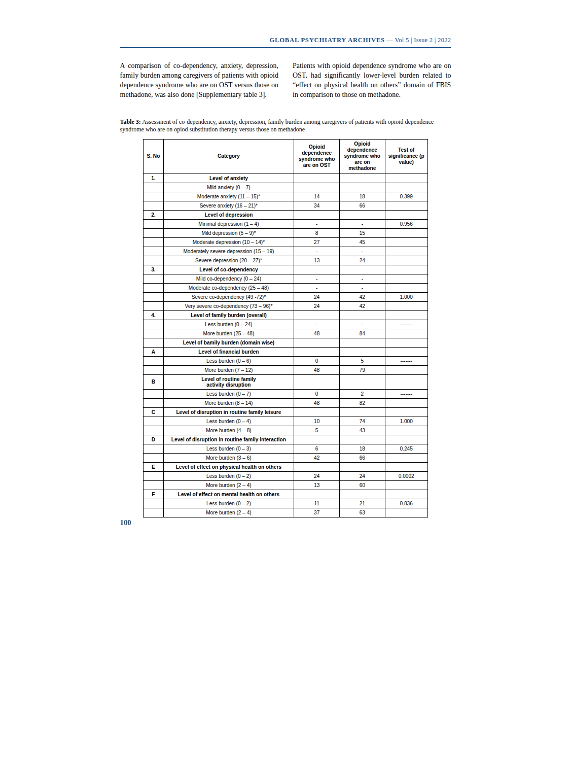GLOBAL PSYCHIATRY ARCHIVES — Vol 5 | Issue 2 | 2022
A comparison of co-dependency, anxiety, depression, family burden among caregivers of patients with opioid dependence syndrome who are on OST versus those on methadone, was also done [Supplementary table 3].
Patients with opioid dependence syndrome who are on OST, had significantly lower-level burden related to “effect on physical health on others” domain of FBIS in comparison to those on methadone.
Table 3: Assessment of co-dependency, anxiety, depression, family burden among caregivers of patients with opioid dependence syndrome who are on opiod substitution therapy versus those on methadone
| S. No | Category | Opioid dependence syndrome who are on OST | Opioid dependence syndrome who are on methadone | Test of significance (p value) |
| --- | --- | --- | --- | --- |
| 1. | Level of anxiety | | | |
| | Mild anxiety (0 – 7) | - | - | |
| | Moderate anxiety (11 – 15)* | 14 | 18 | 0.399 |
| | Severe anxiety (16 – 21)* | 34 | 66 | |
| 2. | Level of depression | | | |
| | Minimal depression (1 – 4) | - | - | 0.956 |
| | Mild depression (5 – 9)* | 8 | 15 | |
| | Moderate depression (10 – 14)* | 27 | 45 | |
| | Moderately severe depression (15 – 19) | - | - | |
| | Severe depression (20 – 27)* | 13 | 24 | |
| 3. | Level of co-dependency | | | |
| | Mild co-dependency (0 – 24) | - | - | |
| | Moderate co-dependency (25 – 48) | - | - | |
| | Severe co-dependency (49 -72)* | 24 | 42 | 1.000 |
| | Very severe co-dependency (73 – 96)* | 24 | 42 | |
| 4. | Level of family burden (overall) | | | |
| | Less burden (0 – 24) | - | - | ------- |
| | More burden (25 – 48) | 48 | 84 | |
| | Level of bamily burden (domain wise) | | | |
| A | Level of financial burden | | | |
| | Less burden (0 – 6) | 0 | 5 | ------- |
| | More burden (7 – 12) | 48 | 79 | |
| B | Level of routine family activity disruption | | | |
| | Less burden (0 – 7) | 0 | 2 | ------- |
| | More burden (8 – 14) | 48 | 82 | |
| C | Level of disruption in routine family leisure | | | |
| | Less burden (0 – 4) | 10 | 74 | 1.000 |
| | More burden (4 – 8) | 5 | 43 | |
| D | Level of disruption in routine family interaction | | | |
| | Less burden (0 – 3) | 6 | 18 | 0.245 |
| | More burden (3 – 6) | 42 | 66 | |
| E | Level of effect on physical health on others | | | |
| | Less burden (0 – 2) | 24 | 24 | 0.0002 |
| | More burden (2 – 4) | 13 | 60 | |
| F | Level of effect on mental health on others | | | |
| | Less burden (0 – 2) | 11 | 21 | 0.836 |
| | More burden (2 – 4) | 37 | 63 | |
100